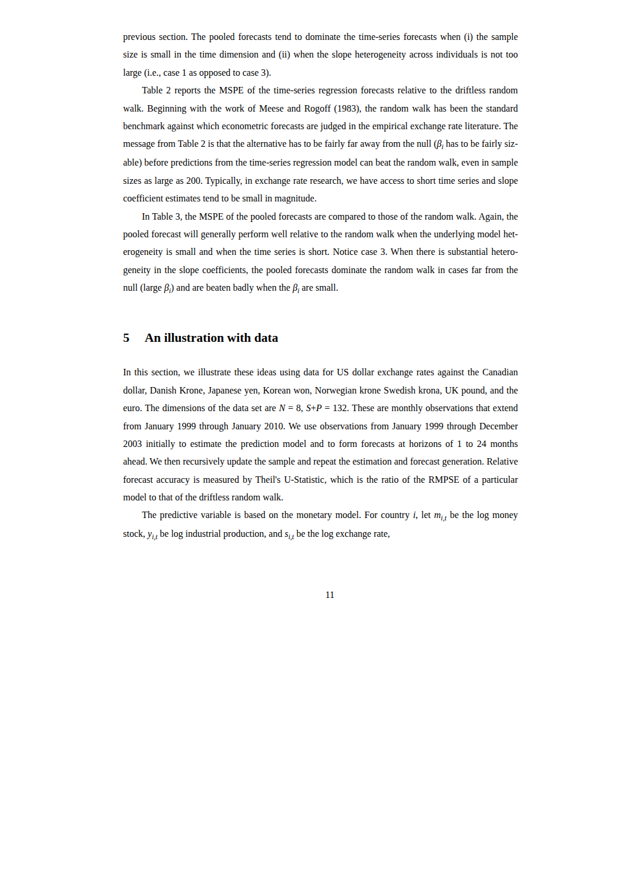previous section. The pooled forecasts tend to dominate the time-series forecasts when (i) the sample size is small in the time dimension and (ii) when the slope heterogeneity across individuals is not too large (i.e., case 1 as opposed to case 3).
Table 2 reports the MSPE of the time-series regression forecasts relative to the driftless random walk. Beginning with the work of Meese and Rogoff (1983), the random walk has been the standard benchmark against which econometric forecasts are judged in the empirical exchange rate literature. The message from Table 2 is that the alternative has to be fairly far away from the null (βi has to be fairly sizable) before predictions from the time-series regression model can beat the random walk, even in sample sizes as large as 200. Typically, in exchange rate research, we have access to short time series and slope coefficient estimates tend to be small in magnitude.
In Table 3, the MSPE of the pooled forecasts are compared to those of the random walk. Again, the pooled forecast will generally perform well relative to the random walk when the underlying model heterogeneity is small and when the time series is short. Notice case 3. When there is substantial heterogeneity in the slope coefficients, the pooled forecasts dominate the random walk in cases far from the null (large βi) and are beaten badly when the βi are small.
5 An illustration with data
In this section, we illustrate these ideas using data for US dollar exchange rates against the Canadian dollar, Danish Krone, Japanese yen, Korean won, Norwegian krone Swedish krona, UK pound, and the euro. The dimensions of the data set are N = 8, S+P = 132. These are monthly observations that extend from January 1999 through January 2010. We use observations from January 1999 through December 2003 initially to estimate the prediction model and to form forecasts at horizons of 1 to 24 months ahead. We then recursively update the sample and repeat the estimation and forecast generation. Relative forecast accuracy is measured by Theil's U-Statistic, which is the ratio of the RMPSE of a particular model to that of the driftless random walk.
The predictive variable is based on the monetary model. For country i, let mi,t be the log money stock, yi,t be log industrial production, and si,t be the log exchange rate,
11